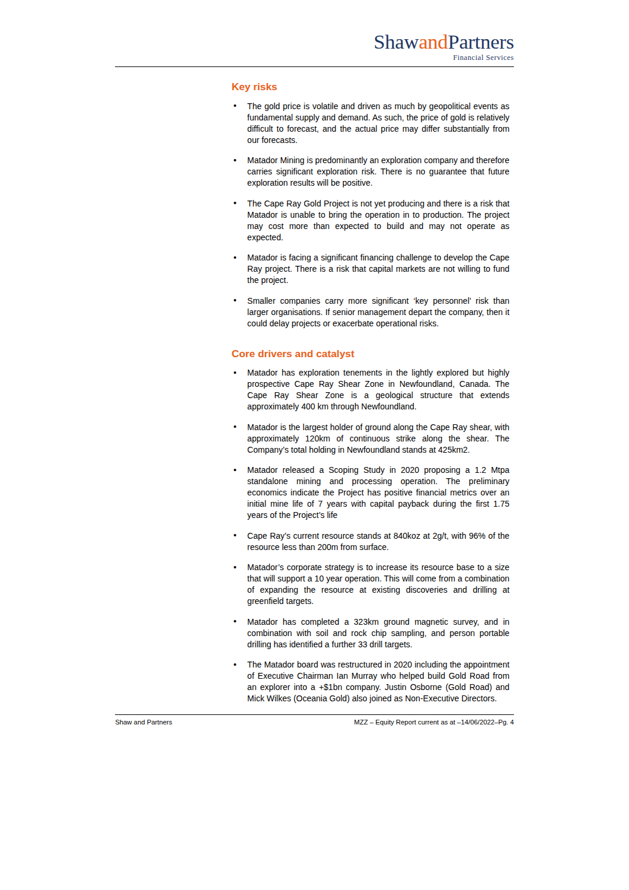Shaw and Partners
Financial Services
Key risks
The gold price is volatile and driven as much by geopolitical events as fundamental supply and demand. As such, the price of gold is relatively difficult to forecast, and the actual price may differ substantially from our forecasts.
Matador Mining is predominantly an exploration company and therefore carries significant exploration risk. There is no guarantee that future exploration results will be positive.
The Cape Ray Gold Project is not yet producing and there is a risk that Matador is unable to bring the operation in to production. The project may cost more than expected to build and may not operate as expected.
Matador is facing a significant financing challenge to develop the Cape Ray project. There is a risk that capital markets are not willing to fund the project.
Smaller companies carry more significant ‘key personnel’ risk than larger organisations. If senior management depart the company, then it could delay projects or exacerbate operational risks.
Core drivers and catalyst
Matador has exploration tenements in the lightly explored but highly prospective Cape Ray Shear Zone in Newfoundland, Canada. The Cape Ray Shear Zone is a geological structure that extends approximately 400 km through Newfoundland.
Matador is the largest holder of ground along the Cape Ray shear, with approximately 120km of continuous strike along the shear. The Company’s total holding in Newfoundland stands at 425km2.
Matador released a Scoping Study in 2020 proposing a 1.2 Mtpa standalone mining and processing operation. The preliminary economics indicate the Project has positive financial metrics over an initial mine life of 7 years with capital payback during the first 1.75 years of the Project’s life
Cape Ray’s current resource stands at 840koz at 2g/t, with 96% of the resource less than 200m from surface.
Matador’s corporate strategy is to increase its resource base to a size that will support a 10 year operation. This will come from a combination of expanding the resource at existing discoveries and drilling at greenfield targets.
Matador has completed a 323km ground magnetic survey, and in combination with soil and rock chip sampling, and person portable drilling has identified a further 33 drill targets.
The Matador board was restructured in 2020 including the appointment of Executive Chairman Ian Murray who helped build Gold Road from an explorer into a +$1bn company. Justin Osborne (Gold Road) and Mick Wilkes (Oceania Gold) also joined as Non-Executive Directors.
Shaw and Partners
MZZ – Equity Report current as at –14/06/2022–Pg. 4